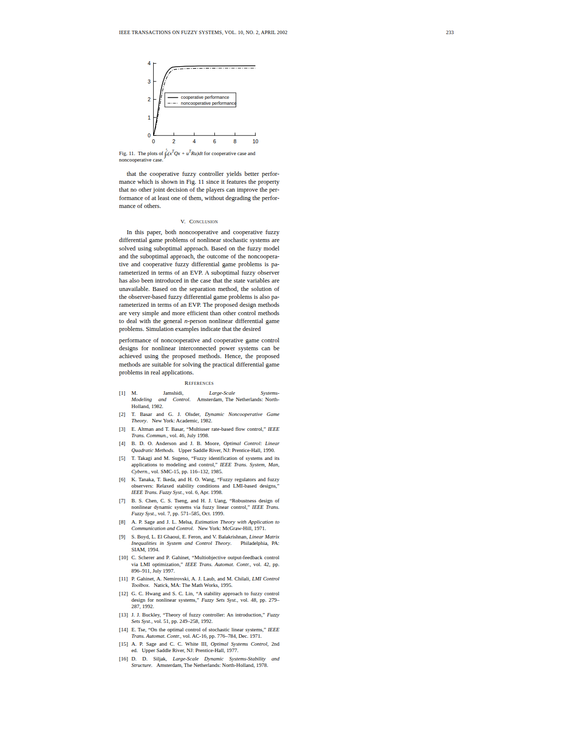IEEE Transactions on Fuzzy Systems, Vol. 10, No. 2, April 2002
233
0 1 2 3 4 0 2 4 6 8 10 cooperative performance noncooperative performance
Fig. 11. The plots of ∫tf 0(xTQx + uTRu)dt for cooperative case and noncooperative case.
that the cooperative fuzzy controller yields better performance which is shown in Fig. 11 since it features the property that no other joint decision of the players can improve the performance of at least one of them, without degrading the performance of others.
V. Conclusion
In this paper, both noncooperative and cooperative fuzzy differential game problems of nonlinear stochastic systems are solved using suboptimal approach. Based on the fuzzy model and the suboptimal approach, the outcome of the noncooperative and cooperative fuzzy differential game problems is parameterized in terms of an EVP. A suboptimal fuzzy observer has also been introduced in the case that the state variables are unavailable. Based on the separation method, the solution of the observer-based fuzzy differential game problems is also parameterized in terms of an EVP. The proposed design methods are very simple and more efficient than other control methods to deal with the general n-person nonlinear differential game problems. Simulation examples indicate that the desired
performance of noncooperative and cooperative game control designs for nonlinear interconnected power systems can be achieved using the proposed methods. Hence, the proposed methods are suitable for solving the practical differential game problems in real applications.
References
[1] M. Jamshidi, Large-Scale Systems-Modeling and Control. Amsterdam, The Netherlands: North-Holland, 1982.
[2] T. Basar and G. J. Olsder, Dynamic Noncooperative Game Theory. New York: Academic, 1982.
[3] E. Altman and T. Basar, “Multiuser rate-based flow control,” IEEE Trans. Commun., vol. 46, July 1998.
[4] B. D. O. Anderson and J. B. Moore, Optimal Control: Linear Quadratic Methods. Upper Saddle River, NJ: Prentice-Hall, 1990.
[5] T. Takagi and M. Sugeno, “Fuzzy identification of systems and its applications to modeling and control,” IEEE Trans. System, Man, Cybern., vol. SMC-15, pp. 116–132, 1985.
[6] K. Tanaka, T. Ikeda, and H. O. Wang, “Fuzzy regulators and fuzzy observers: Relaxed stability conditions and LMI-based designs,” IEEE Trans. Fuzzy Syst., vol. 6, Apr. 1998.
[7] B. S. Chen, C. S. Tseng, and H. J. Uang, “Robustness design of nonlinear dynamic systems via fuzzy linear control,” IEEE Trans. Fuzzy Syst., vol. 7, pp. 571–585, Oct. 1999.
[8] A. P. Sage and J. L. Melsa, Estimation Theory with Application to Communication and Control. New York: McGraw-Hill, 1971.
[9] S. Boyd, L. El Ghaoui, E. Feron, and V. Balakrishnan, Linear Matrix Inequalities in System and Control Theory. Philadelphia, PA: SIAM, 1994.
[10] C. Scherer and P. Gahinet, “Multiobjective output-feedback control via LMI optimization,” IEEE Trans. Automat. Contr., vol. 42, pp. 896–911, July 1997.
[11] P. Gahinet, A. Nemirovski, A. J. Laub, and M. Chilali, LMI Control Toolbox. Natick, MA: The Math Works, 1995.
[12] G. C. Hwang and S. C. Lin, “A stability approach to fuzzy control design for nonlinear systems,” Fuzzy Sets Syst., vol. 48, pp. 279–287, 1992.
[13] J. J. Buckley, “Theory of fuzzy controller: An introduction,” Fuzzy Sets Syst., vol. 51, pp. 249–258, 1992.
[14] E. Tse, “On the optimal control of stochastic linear systems,” IEEE Trans. Automat. Contr., vol. AC-16, pp. 776–784, Dec. 1971.
[15] A. P. Sage and C. C. White III, Optimal Systems Control, 2nd ed. Upper Saddle River, NJ: Prentice-Hall, 1977.
[16] D. D. Siljak, Large-Scale Dynamic Systems-Stability and Structure. Amsterdam, The Netherlands: North-Holland, 1978.